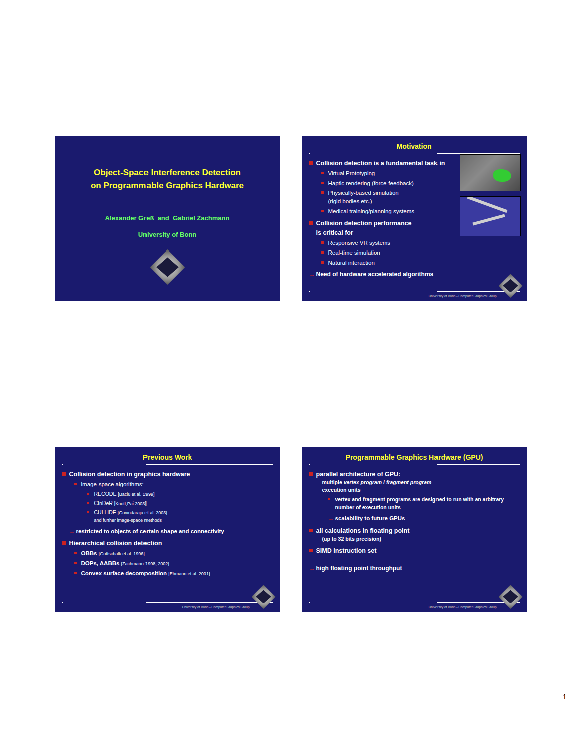Object-Space Interference Detection
on Programmable Graphics Hardware
Alexander Greß and Gabriel Zachmann
University of Bonn
Motivation
Collision detection is a fundamental task in
Virtual Prototyping
Haptic rendering (force-feedback)
Physically-based simulation
(rigid bodies etc.)
Medical training/planning systems
Collision detection performance
is critical for
Responsive VR systems
Real-time simulation
Natural interaction
Need of hardware accelerated algorithms
University of Bonn • Computer Graphics Group
Previous Work
Collision detection in graphics hardware
image-space algorithms:
RECODE [Baciu et al. 1999]
CInDeR [Knott,Pai 2003]
CULLIDE [Govindaraju et al. 2003]
and further image-space methods
restricted to objects of certain shape and connectivity
Hierarchical collision detection
OBBs [Gottschalk et al. 1996]
DOPs, AABBs [Zachmann 1998, 2002]
Convex surface decomposition [Ehmann et al. 2001]
University of Bonn • Computer Graphics Group
Programmable Graphics Hardware (GPU)
parallel architecture of GPU:
multiple vertex program / fragment program
execution units
vertex and fragment programs are designed to run with an arbitrary number of execution units
scalability to future GPUs
all calculations in floating point
(up to 32 bits precision)
SIMD instruction set
high floating point throughput
University of Bonn • Computer Graphics Group
1